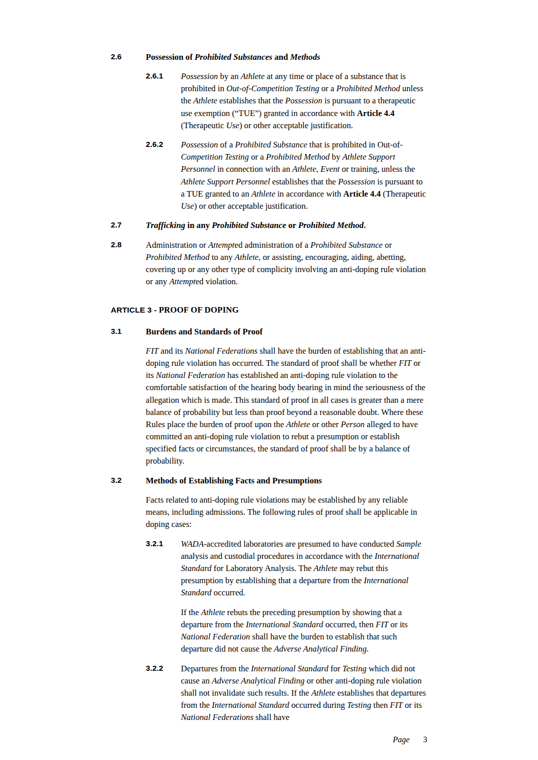2.6
Possession of Prohibited Substances and Methods
2.6.1
Possession by an Athlete at any time or place of a substance that is prohibited in Out-of-Competition Testing or a Prohibited Method unless the Athlete establishes that the Possession is pursuant to a therapeutic use exemption (“TUE”) granted in accordance with Article 4.4 (Therapeutic Use) or other acceptable justification.
2.6.2
Possession of a Prohibited Substance that is prohibited in Out-of-Competition Testing or a Prohibited Method by Athlete Support Personnel in connection with an Athlete, Event or training, unless the Athlete Support Personnel establishes that the Possession is pursuant to a TUE granted to an Athlete in accordance with Article 4.4 (Therapeutic Use) or other acceptable justification.
2.7
Trafficking in any Prohibited Substance or Prohibited Method.
2.8
Administration or Attempted administration of a Prohibited Substance or Prohibited Method to any Athlete, or assisting, encouraging, aiding, abetting, covering up or any other type of complicity involving an anti-doping rule violation or any Attempted violation.
ARTICLE 3 - PROOF OF DOPING
3.1
Burdens and Standards of Proof
FIT and its National Federations shall have the burden of establishing that an anti-doping rule violation has occurred. The standard of proof shall be whether FIT or its National Federation has established an anti-doping rule violation to the comfortable satisfaction of the hearing body bearing in mind the seriousness of the allegation which is made. This standard of proof in all cases is greater than a mere balance of probability but less than proof beyond a reasonable doubt. Where these Rules place the burden of proof upon the Athlete or other Person alleged to have committed an anti-doping rule violation to rebut a presumption or establish specified facts or circumstances, the standard of proof shall be by a balance of probability.
3.2
Methods of Establishing Facts and Presumptions
Facts related to anti-doping rule violations may be established by any reliable means, including admissions. The following rules of proof shall be applicable in doping cases:
3.2.1
WADA-accredited laboratories are presumed to have conducted Sample analysis and custodial procedures in accordance with the International Standard for Laboratory Analysis. The Athlete may rebut this presumption by establishing that a departure from the International Standard occurred.
If the Athlete rebuts the preceding presumption by showing that a departure from the International Standard occurred, then FIT or its National Federation shall have the burden to establish that such departure did not cause the Adverse Analytical Finding.
3.2.2
Departures from the International Standard for Testing which did not cause an Adverse Analytical Finding or other anti-doping rule violation shall not invalidate such results. If the Athlete establishes that departures from the International Standard occurred during Testing then FIT or its National Federations shall have
Page 3